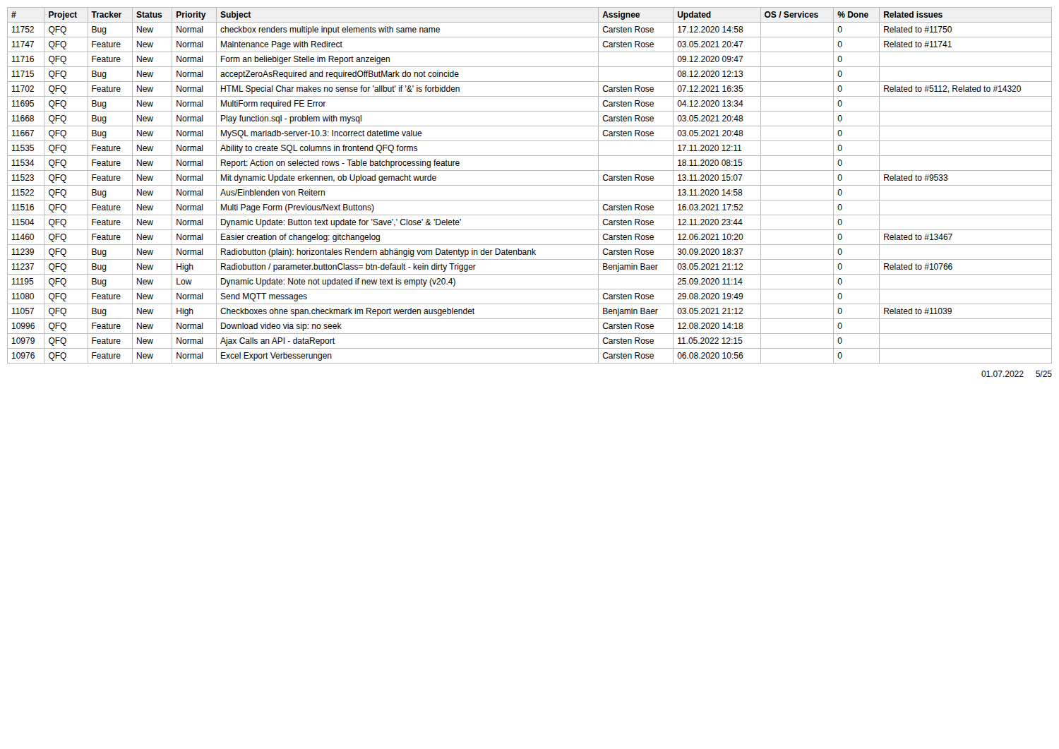| # | Project | Tracker | Status | Priority | Subject | Assignee | Updated | OS / Services | % Done | Related issues |
| --- | --- | --- | --- | --- | --- | --- | --- | --- | --- | --- |
| 11752 | QFQ | Bug | New | Normal | checkbox renders multiple input elements with same name | Carsten Rose | 17.12.2020 14:58 | | 0 | Related to #11750 |
| 11747 | QFQ | Feature | New | Normal | Maintenance Page with Redirect | Carsten Rose | 03.05.2021 20:47 | | 0 | Related to #11741 |
| 11716 | QFQ | Feature | New | Normal | Form an beliebiger Stelle im Report anzeigen | | 09.12.2020 09:47 | | 0 | |
| 11715 | QFQ | Bug | New | Normal | acceptZeroAsRequired and requiredOffButMark do not coincide | | 08.12.2020 12:13 | | 0 | |
| 11702 | QFQ | Feature | New | Normal | HTML Special Char makes no sense for 'allbut' if '&' is forbidden | Carsten Rose | 07.12.2021 16:35 | | 0 | Related to #5112, Related to #14320 |
| 11695 | QFQ | Bug | New | Normal | MultiForm required FE Error | Carsten Rose | 04.12.2020 13:34 | | 0 | |
| 11668 | QFQ | Bug | New | Normal | Play function.sql - problem with mysql | Carsten Rose | 03.05.2021 20:48 | | 0 | |
| 11667 | QFQ | Bug | New | Normal | MySQL mariadb-server-10.3: Incorrect datetime value | Carsten Rose | 03.05.2021 20:48 | | 0 | |
| 11535 | QFQ | Feature | New | Normal | Ability to create SQL columns in frontend QFQ forms | | 17.11.2020 12:11 | | 0 | |
| 11534 | QFQ | Feature | New | Normal | Report: Action on selected rows - Table batchprocessing feature | | 18.11.2020 08:15 | | 0 | |
| 11523 | QFQ | Feature | New | Normal | Mit dynamic Update erkennen, ob Upload gemacht wurde | Carsten Rose | 13.11.2020 15:07 | | 0 | Related to #9533 |
| 11522 | QFQ | Bug | New | Normal | Aus/Einblenden von Reitern | | 13.11.2020 14:58 | | 0 | |
| 11516 | QFQ | Feature | New | Normal | Multi Page Form (Previous/Next Buttons) | Carsten Rose | 16.03.2021 17:52 | | 0 | |
| 11504 | QFQ | Feature | New | Normal | Dynamic Update: Button text update for 'Save',' Close' & 'Delete' | Carsten Rose | 12.11.2020 23:44 | | 0 | |
| 11460 | QFQ | Feature | New | Normal | Easier creation of changelog: gitchangelog | Carsten Rose | 12.06.2021 10:20 | | 0 | Related to #13467 |
| 11239 | QFQ | Bug | New | Normal | Radiobutton (plain): horizontales Rendern abhängig vom Datentyp in der Datenbank | Carsten Rose | 30.09.2020 18:37 | | 0 | |
| 11237 | QFQ | Bug | New | High | Radiobutton / parameter.buttonClass= btn-default - kein dirty Trigger | Benjamin Baer | 03.05.2021 21:12 | | 0 | Related to #10766 |
| 11195 | QFQ | Bug | New | Low | Dynamic Update: Note not updated if new text is empty (v20.4) | | 25.09.2020 11:14 | | 0 | |
| 11080 | QFQ | Feature | New | Normal | Send MQTT messages | Carsten Rose | 29.08.2020 19:49 | | 0 | |
| 11057 | QFQ | Bug | New | High | Checkboxes ohne span.checkmark im Report werden ausgeblendet | Benjamin Baer | 03.05.2021 21:12 | | 0 | Related to #11039 |
| 10996 | QFQ | Feature | New | Normal | Download video via sip: no seek | Carsten Rose | 12.08.2020 14:18 | | 0 | |
| 10979 | QFQ | Feature | New | Normal | Ajax Calls an API - dataReport | Carsten Rose | 11.05.2022 12:15 | | 0 | |
| 10976 | QFQ | Feature | New | Normal | Excel Export Verbesserungen | Carsten Rose | 06.08.2020 10:56 | | 0 | |
01.07.2022 5/25